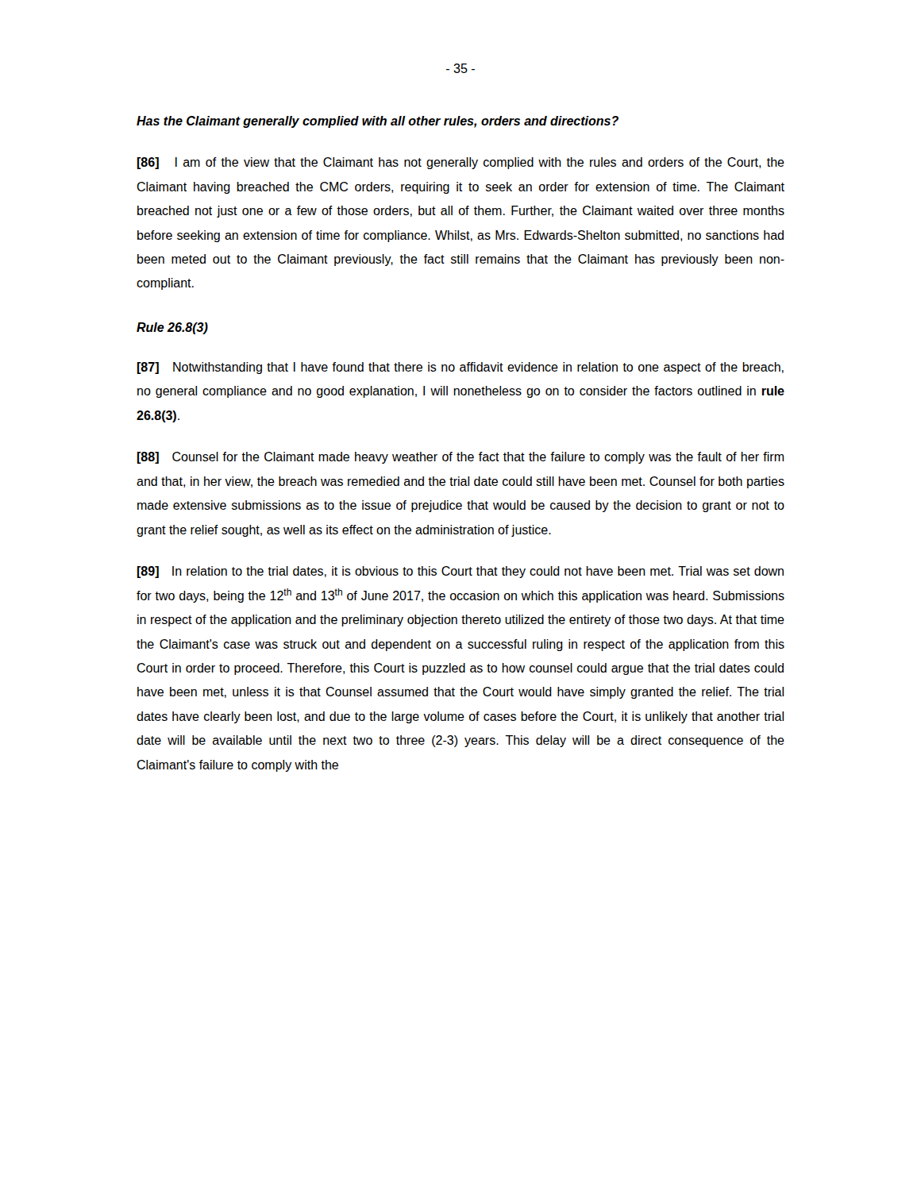- 35 -
Has the Claimant generally complied with all other rules, orders and directions?
[86] I am of the view that the Claimant has not generally complied with the rules and orders of the Court, the Claimant having breached the CMC orders, requiring it to seek an order for extension of time. The Claimant breached not just one or a few of those orders, but all of them. Further, the Claimant waited over three months before seeking an extension of time for compliance. Whilst, as Mrs. Edwards-Shelton submitted, no sanctions had been meted out to the Claimant previously, the fact still remains that the Claimant has previously been non-compliant.
Rule 26.8(3)
[87] Notwithstanding that I have found that there is no affidavit evidence in relation to one aspect of the breach, no general compliance and no good explanation, I will nonetheless go on to consider the factors outlined in rule 26.8(3).
[88] Counsel for the Claimant made heavy weather of the fact that the failure to comply was the fault of her firm and that, in her view, the breach was remedied and the trial date could still have been met. Counsel for both parties made extensive submissions as to the issue of prejudice that would be caused by the decision to grant or not to grant the relief sought, as well as its effect on the administration of justice.
[89] In relation to the trial dates, it is obvious to this Court that they could not have been met. Trial was set down for two days, being the 12th and 13th of June 2017, the occasion on which this application was heard. Submissions in respect of the application and the preliminary objection thereto utilized the entirety of those two days. At that time the Claimant's case was struck out and dependent on a successful ruling in respect of the application from this Court in order to proceed. Therefore, this Court is puzzled as to how counsel could argue that the trial dates could have been met, unless it is that Counsel assumed that the Court would have simply granted the relief. The trial dates have clearly been lost, and due to the large volume of cases before the Court, it is unlikely that another trial date will be available until the next two to three (2-3) years. This delay will be a direct consequence of the Claimant's failure to comply with the